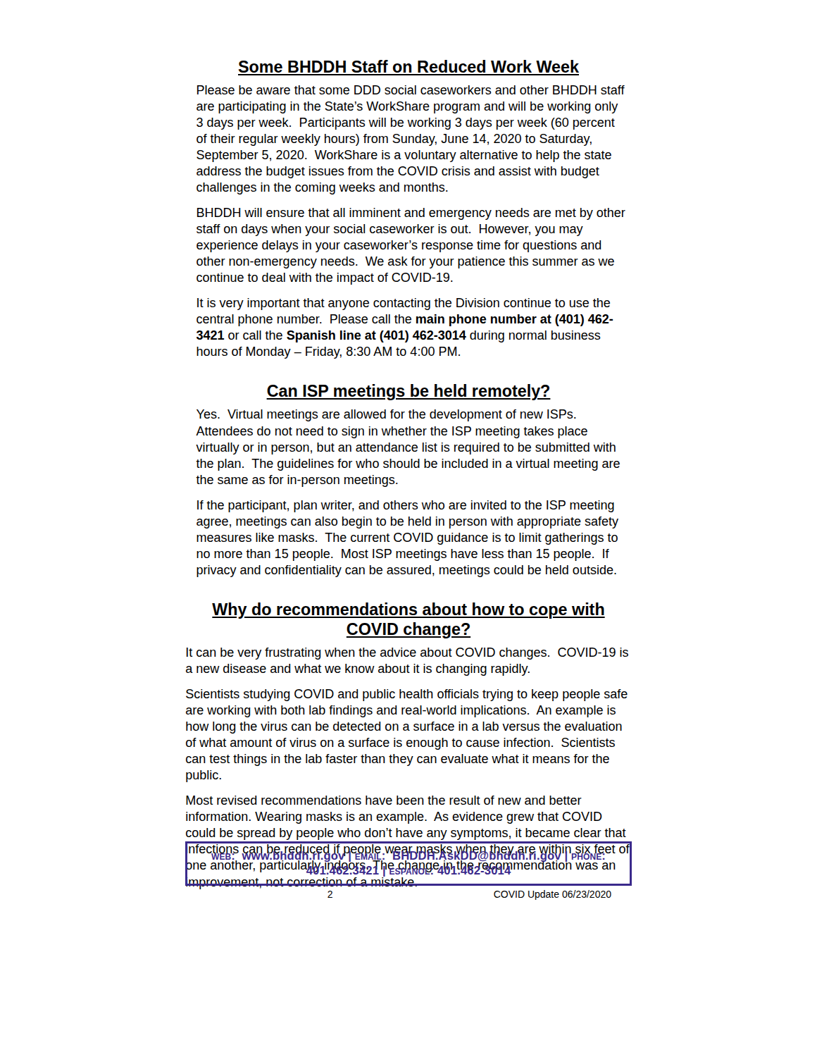Some BHDDH Staff on Reduced Work Week
Please be aware that some DDD social caseworkers and other BHDDH staff are participating in the State’s WorkShare program and will be working only 3 days per week. Participants will be working 3 days per week (60 percent of their regular weekly hours) from Sunday, June 14, 2020 to Saturday, September 5, 2020. WorkShare is a voluntary alternative to help the state address the budget issues from the COVID crisis and assist with budget challenges in the coming weeks and months.
BHDDH will ensure that all imminent and emergency needs are met by other staff on days when your social caseworker is out. However, you may experience delays in your caseworker’s response time for questions and other non-emergency needs. We ask for your patience this summer as we continue to deal with the impact of COVID-19.
It is very important that anyone contacting the Division continue to use the central phone number. Please call the main phone number at (401) 462-3421 or call the Spanish line at (401) 462-3014 during normal business hours of Monday – Friday, 8:30 AM to 4:00 PM.
Can ISP meetings be held remotely?
Yes. Virtual meetings are allowed for the development of new ISPs. Attendees do not need to sign in whether the ISP meeting takes place virtually or in person, but an attendance list is required to be submitted with the plan. The guidelines for who should be included in a virtual meeting are the same as for in-person meetings.
If the participant, plan writer, and others who are invited to the ISP meeting agree, meetings can also begin to be held in person with appropriate safety measures like masks. The current COVID guidance is to limit gatherings to no more than 15 people. Most ISP meetings have less than 15 people. If privacy and confidentiality can be assured, meetings could be held outside.
Why do recommendations about how to cope with COVID change?
It can be very frustrating when the advice about COVID changes. COVID-19 is a new disease and what we know about it is changing rapidly.
Scientists studying COVID and public health officials trying to keep people safe are working with both lab findings and real-world implications. An example is how long the virus can be detected on a surface in a lab versus the evaluation of what amount of virus on a surface is enough to cause infection. Scientists can test things in the lab faster than they can evaluate what it means for the public.
Most revised recommendations have been the result of new and better information. Wearing masks is an example. As evidence grew that COVID could be spread by people who don’t have any symptoms, it became clear that infections can be reduced if people wear masks when they are within six feet of one another, particularly indoors. The change in the recommendation was an improvement, not correction of a mistake.
Web: www.bhddh.ri.gov | Email: BHDDH.AskDD@bhddh.ri.gov | Phone: 401.462.3421 | Espanol: 401.462-3014
2 COVID Update 06/23/2020